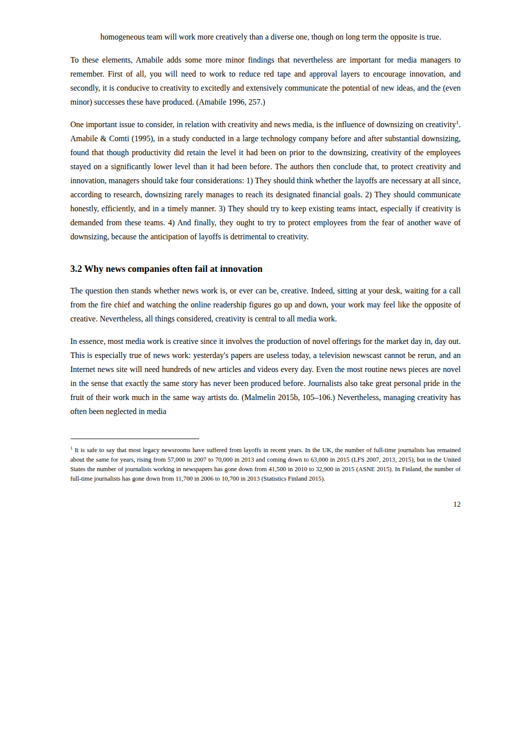homogeneous team will work more creatively than a diverse one, though on long term the opposite is true.
To these elements, Amabile adds some more minor findings that nevertheless are important for media managers to remember. First of all, you will need to work to reduce red tape and approval layers to encourage innovation, and secondly, it is conducive to creativity to excitedly and extensively communicate the potential of new ideas, and the (even minor) successes these have produced. (Amabile 1996, 257.)
One important issue to consider, in relation with creativity and news media, is the influence of downsizing on creativity1. Amabile & Comti (1995), in a study conducted in a large technology company before and after substantial downsizing, found that though productivity did retain the level it had been on prior to the downsizing, creativity of the employees stayed on a significantly lower level than it had been before. The authors then conclude that, to protect creativity and innovation, managers should take four considerations: 1) They should think whether the layoffs are necessary at all since, according to research, downsizing rarely manages to reach its designated financial goals. 2) They should communicate honestly, efficiently, and in a timely manner. 3) They should try to keep existing teams intact, especially if creativity is demanded from these teams. 4) And finally, they ought to try to protect employees from the fear of another wave of downsizing, because the anticipation of layoffs is detrimental to creativity.
3.2 Why news companies often fail at innovation
The question then stands whether news work is, or ever can be, creative. Indeed, sitting at your desk, waiting for a call from the fire chief and watching the online readership figures go up and down, your work may feel like the opposite of creative. Nevertheless, all things considered, creativity is central to all media work.
In essence, most media work is creative since it involves the production of novel offerings for the market day in, day out. This is especially true of news work: yesterday's papers are useless today, a television newscast cannot be rerun, and an Internet news site will need hundreds of new articles and videos every day. Even the most routine news pieces are novel in the sense that exactly the same story has never been produced before. Journalists also take great personal pride in the fruit of their work much in the same way artists do. (Malmelin 2015b, 105–106.) Nevertheless, managing creativity has often been neglected in media
1 It is safe to say that most legacy newsrooms have suffered from layoffs in recent years. In the UK, the number of full-time journalists has remained about the same for years, rising from 57,000 in 2007 to 70,000 in 2013 and coming down to 63,000 in 2015 (LFS 2007, 2013, 2015), but in the United States the number of journalists working in newspapers has gone down from 41,500 in 2010 to 32,900 in 2015 (ASNE 2015). In Finland, the number of full-time journalists has gone down from 11,700 in 2006 to 10,700 in 2013 (Statistics Finland 2015).
12